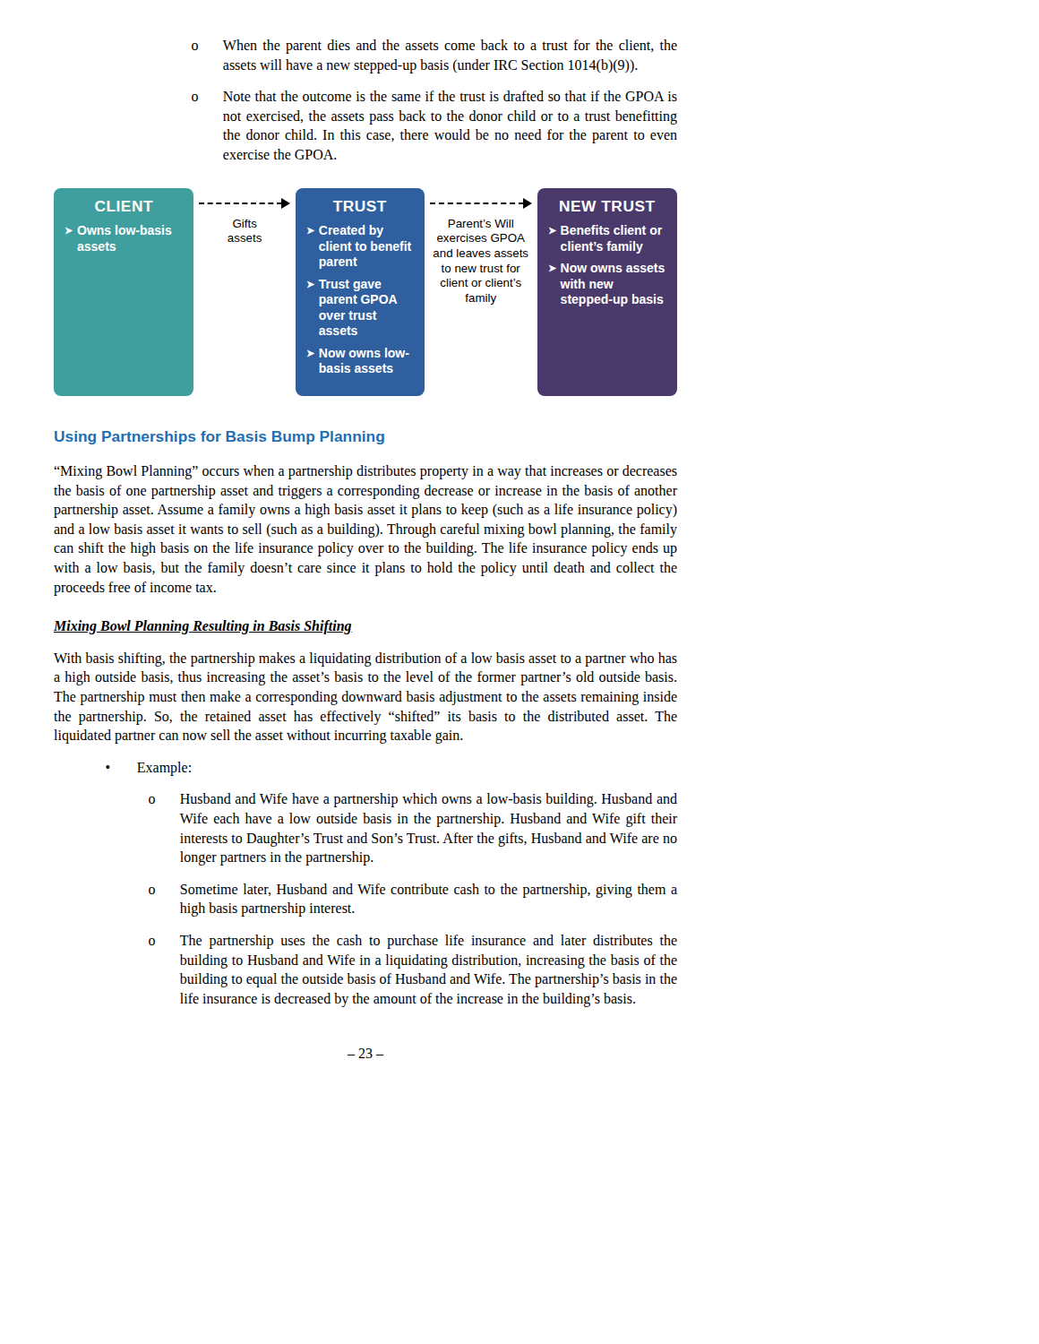o When the parent dies and the assets come back to a trust for the client, the assets will have a new stepped-up basis (under IRC Section 1014(b)(9)).
o Note that the outcome is the same if the trust is drafted so that if the GPOA is not exercised, the assets pass back to the donor child or to a trust benefitting the donor child. In this case, there would be no need for the parent to even exercise the GPOA.
CLIENT
Owns low-basis assets
Gifts
assets
TRUST
Created by client to benefit parent
Trust gave parent GPOA over trust assets
Now owns low-basis assets
Parent’s Will exercises GPOA and leaves assets to new trust for client or client’s family
NEW TRUST
Benefits client or client’s family
Now owns assets with new stepped-up basis
Using Partnerships for Basis Bump Planning
“Mixing Bowl Planning” occurs when a partnership distributes property in a way that increases or decreases the basis of one partnership asset and triggers a corresponding decrease or increase in the basis of another partnership asset. Assume a family owns a high basis asset it plans to keep (such as a life insurance policy) and a low basis asset it wants to sell (such as a building). Through careful mixing bowl planning, the family can shift the high basis on the life insurance policy over to the building. The life insurance policy ends up with a low basis, but the family doesn’t care since it plans to hold the policy until death and collect the proceeds free of income tax.
Mixing Bowl Planning Resulting in Basis Shifting
With basis shifting, the partnership makes a liquidating distribution of a low basis asset to a partner who has a high outside basis, thus increasing the asset’s basis to the level of the former partner’s old outside basis. The partnership must then make a corresponding downward basis adjustment to the assets remaining inside the partnership. So, the retained asset has effectively “shifted” its basis to the distributed asset. The liquidated partner can now sell the asset without incurring taxable gain.
• Example:
o Husband and Wife have a partnership which owns a low-basis building. Husband and Wife each have a low outside basis in the partnership. Husband and Wife gift their interests to Daughter’s Trust and Son’s Trust. After the gifts, Husband and Wife are no longer partners in the partnership.
o Sometime later, Husband and Wife contribute cash to the partnership, giving them a high basis partnership interest.
o The partnership uses the cash to purchase life insurance and later distributes the building to Husband and Wife in a liquidating distribution, increasing the basis of the building to equal the outside basis of Husband and Wife. The partnership’s basis in the life insurance is decreased by the amount of the increase in the building’s basis.
– 23 –